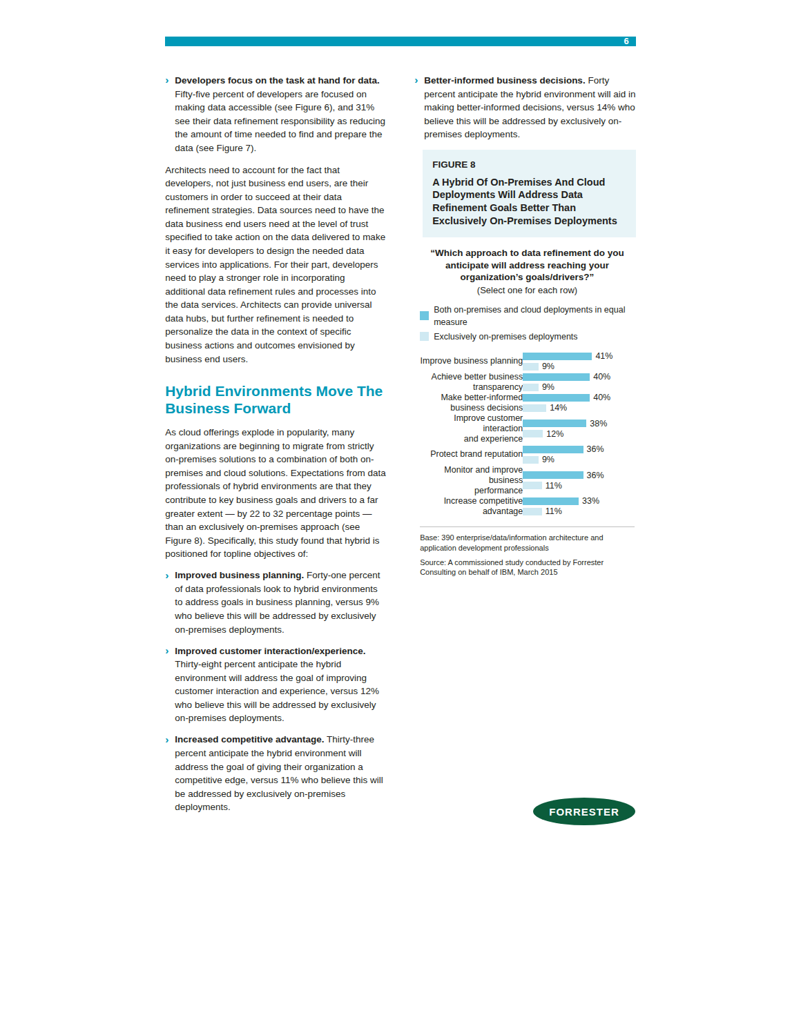6
Developers focus on the task at hand for data. Fifty-five percent of developers are focused on making data accessible (see Figure 6), and 31% see their data refinement responsibility as reducing the amount of time needed to find and prepare the data (see Figure 7).
Architects need to account for the fact that developers, not just business end users, are their customers in order to succeed at their data refinement strategies. Data sources need to have the data business end users need at the level of trust specified to take action on the data delivered to make it easy for developers to design the needed data services into applications. For their part, developers need to play a stronger role in incorporating additional data refinement rules and processes into the data services. Architects can provide universal data hubs, but further refinement is needed to personalize the data in the context of specific business actions and outcomes envisioned by business end users.
Hybrid Environments Move The
Business Forward
As cloud offerings explode in popularity, many organizations are beginning to migrate from strictly on-premises solutions to a combination of both on-premises and cloud solutions. Expectations from data professionals of hybrid environments are that they contribute to key business goals and drivers to a far greater extent — by 22 to 32 percentage points — than an exclusively on-premises approach (see Figure 8). Specifically, this study found that hybrid is positioned for topline objectives of:
Improved business planning. Forty-one percent of data professionals look to hybrid environments to address goals in business planning, versus 9% who believe this will be addressed by exclusively on-premises deployments.
Improved customer interaction/experience. Thirty-eight percent anticipate the hybrid environment will address the goal of improving customer interaction and experience, versus 12% who believe this will be addressed by exclusively on-premises deployments.
Increased competitive advantage. Thirty-three percent anticipate the hybrid environment will address the goal of giving their organization a competitive edge, versus 11% who believe this will be addressed by exclusively on-premises deployments.
Better-informed business decisions. Forty percent anticipate the hybrid environment will aid in making better-informed decisions, versus 14% who believe this will be addressed by exclusively on-premises deployments.
FIGURE 8
A Hybrid Of On-Premises And Cloud Deployments Will Address Data Refinement Goals Better Than Exclusively On-Premises Deployments
“Which approach to data refinement do you anticipate will address reaching your organization’s goals/drivers?” (Select one for each row)
Both on-premises and cloud deployments in equal measure
Exclusively on-premises deployments
| Improve business planning | 41% 9% |
| Achieve better business transparency | 40% 9% |
| Make better-informed business decisions | 40% 14% |
| Improve customer interaction and experience | 38% 12% |
| Protect brand reputation | 36% 9% |
| Monitor and improve business performance | 36% 11% |
| Increase competitive advantage | 33% 11% |
Base: 390 enterprise/data/information architecture and application development professionals
Source: A commissioned study conducted by Forrester Consulting on behalf of IBM, March 2015
FORRESTER